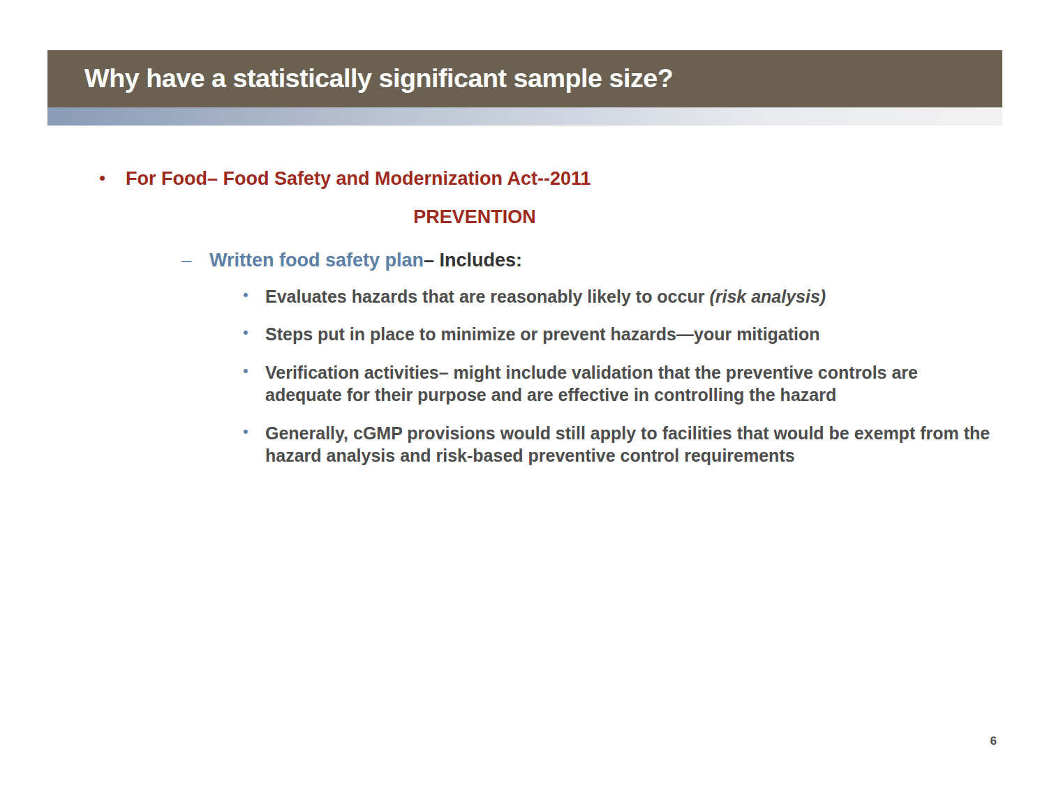Why have a statistically significant sample size?
• For Food– Food Safety and Modernization Act--2011
PREVENTION
– Written food safety plan– Includes:
• Evaluates hazards that are reasonably likely to occur (risk analysis)
• Steps put in place to minimize or prevent hazards—your mitigation
• Verification activities– might include validation that the preventive controls are adequate for their purpose and are effective in controlling the hazard
• Generally, cGMP provisions would still apply to facilities that would be exempt from the hazard analysis and risk-based preventive control requirements
6